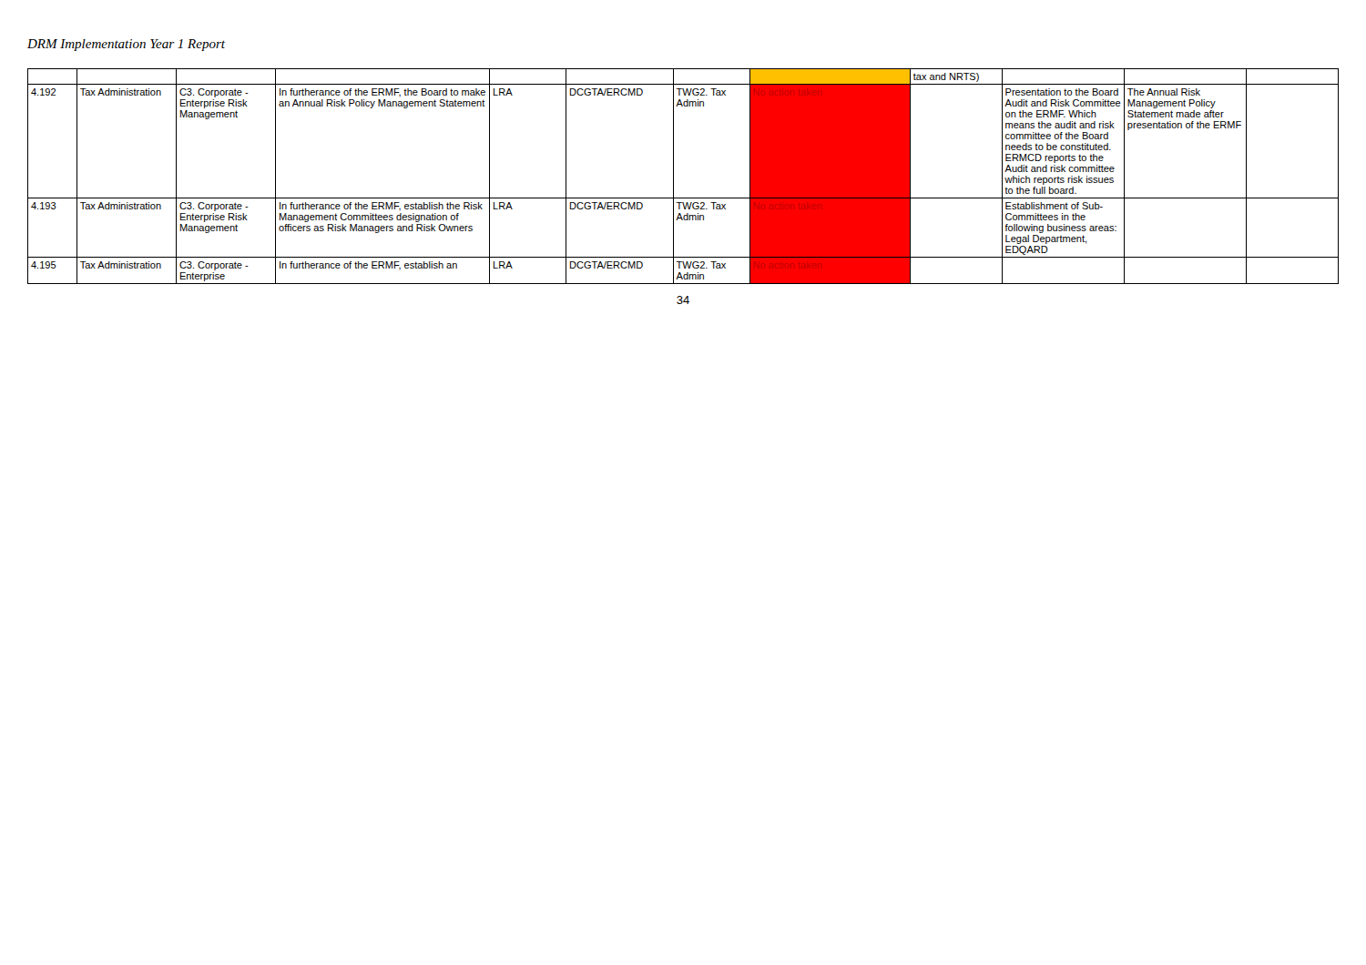DRM Implementation Year 1 Report
| | | | | | | | | tax and NRTS) | | | |
| 4.192 | Tax Administration | C3. Corporate - Enterprise Risk Management | In furtherance of the ERMF, the Board to make an Annual Risk Policy Management Statement | LRA | DCGTA/ERCMD | TWG2. Tax Admin | No action taken | | Presentation to the Board Audit and Risk Committee on the ERMF. Which means the audit and risk committee of the Board needs to be constituted. ERMCD reports to the Audit and risk committee which reports risk issues to the full board. | The Annual Risk Management Policy Statement made after presentation of the ERMF | |
| 4.193 | Tax Administration | C3. Corporate - Enterprise Risk Management | In furtherance of the ERMF, establish the Risk Management Committees designation of officers as Risk Managers and Risk Owners | LRA | DCGTA/ERCMD | TWG2. Tax Admin | No action taken | | Establishment of Sub-Committees in the following business areas: Legal Department, EDQARD | | |
| 4.195 | Tax Administration | C3. Corporate - Enterprise | In furtherance of the ERMF, establish an | LRA | DCGTA/ERCMD | TWG2. Tax Admin | No action taken | | | | |
34